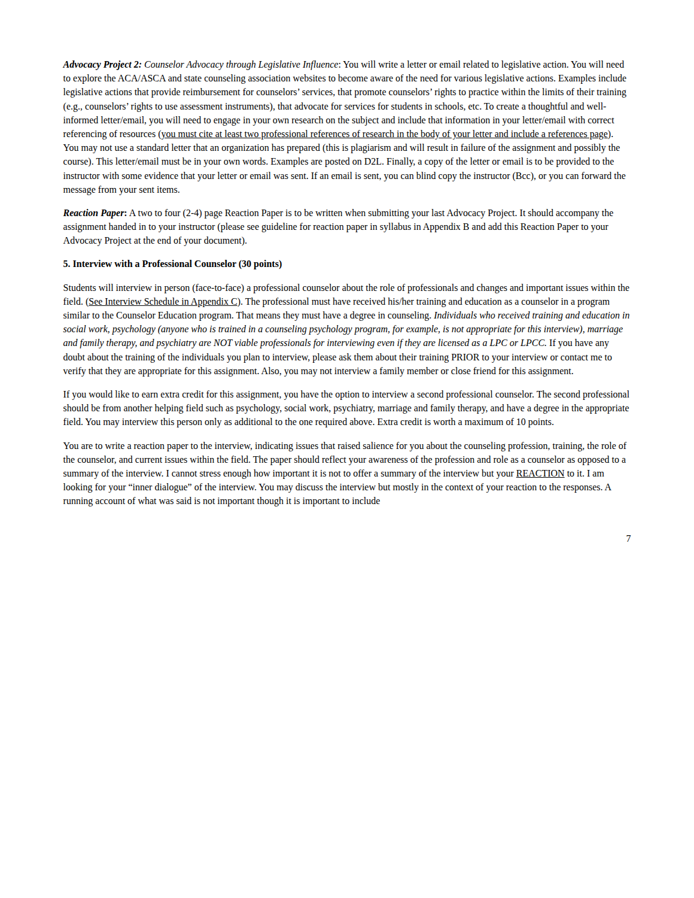Advocacy Project 2: Counselor Advocacy through Legislative Influence: You will write a letter or email related to legislative action. You will need to explore the ACA/ASCA and state counseling association websites to become aware of the need for various legislative actions. Examples include legislative actions that provide reimbursement for counselors’ services, that promote counselors’ rights to practice within the limits of their training (e.g., counselors’ rights to use assessment instruments), that advocate for services for students in schools, etc. To create a thoughtful and well-informed letter/email, you will need to engage in your own research on the subject and include that information in your letter/email with correct referencing of resources (you must cite at least two professional references of research in the body of your letter and include a references page). You may not use a standard letter that an organization has prepared (this is plagiarism and will result in failure of the assignment and possibly the course). This letter/email must be in your own words. Examples are posted on D2L. Finally, a copy of the letter or email is to be provided to the instructor with some evidence that your letter or email was sent. If an email is sent, you can blind copy the instructor (Bcc), or you can forward the message from your sent items.
Reaction Paper: A two to four (2-4) page Reaction Paper is to be written when submitting your last Advocacy Project. It should accompany the assignment handed in to your instructor (please see guideline for reaction paper in syllabus in Appendix B and add this Reaction Paper to your Advocacy Project at the end of your document).
5. Interview with a Professional Counselor (30 points)
Students will interview in person (face-to-face) a professional counselor about the role of professionals and changes and important issues within the field. (See Interview Schedule in Appendix C). The professional must have received his/her training and education as a counselor in a program similar to the Counselor Education program. That means they must have a degree in counseling. Individuals who received training and education in social work, psychology (anyone who is trained in a counseling psychology program, for example, is not appropriate for this interview), marriage and family therapy, and psychiatry are NOT viable professionals for interviewing even if they are licensed as a LPC or LPCC. If you have any doubt about the training of the individuals you plan to interview, please ask them about their training PRIOR to your interview or contact me to verify that they are appropriate for this assignment. Also, you may not interview a family member or close friend for this assignment.
If you would like to earn extra credit for this assignment, you have the option to interview a second professional counselor. The second professional should be from another helping field such as psychology, social work, psychiatry, marriage and family therapy, and have a degree in the appropriate field. You may interview this person only as additional to the one required above. Extra credit is worth a maximum of 10 points.
You are to write a reaction paper to the interview, indicating issues that raised salience for you about the counseling profession, training, the role of the counselor, and current issues within the field. The paper should reflect your awareness of the profession and role as a counselor as opposed to a summary of the interview. I cannot stress enough how important it is not to offer a summary of the interview but your REACTION to it. I am looking for your “inner dialogue” of the interview. You may discuss the interview but mostly in the context of your reaction to the responses. A running account of what was said is not important though it is important to include
7